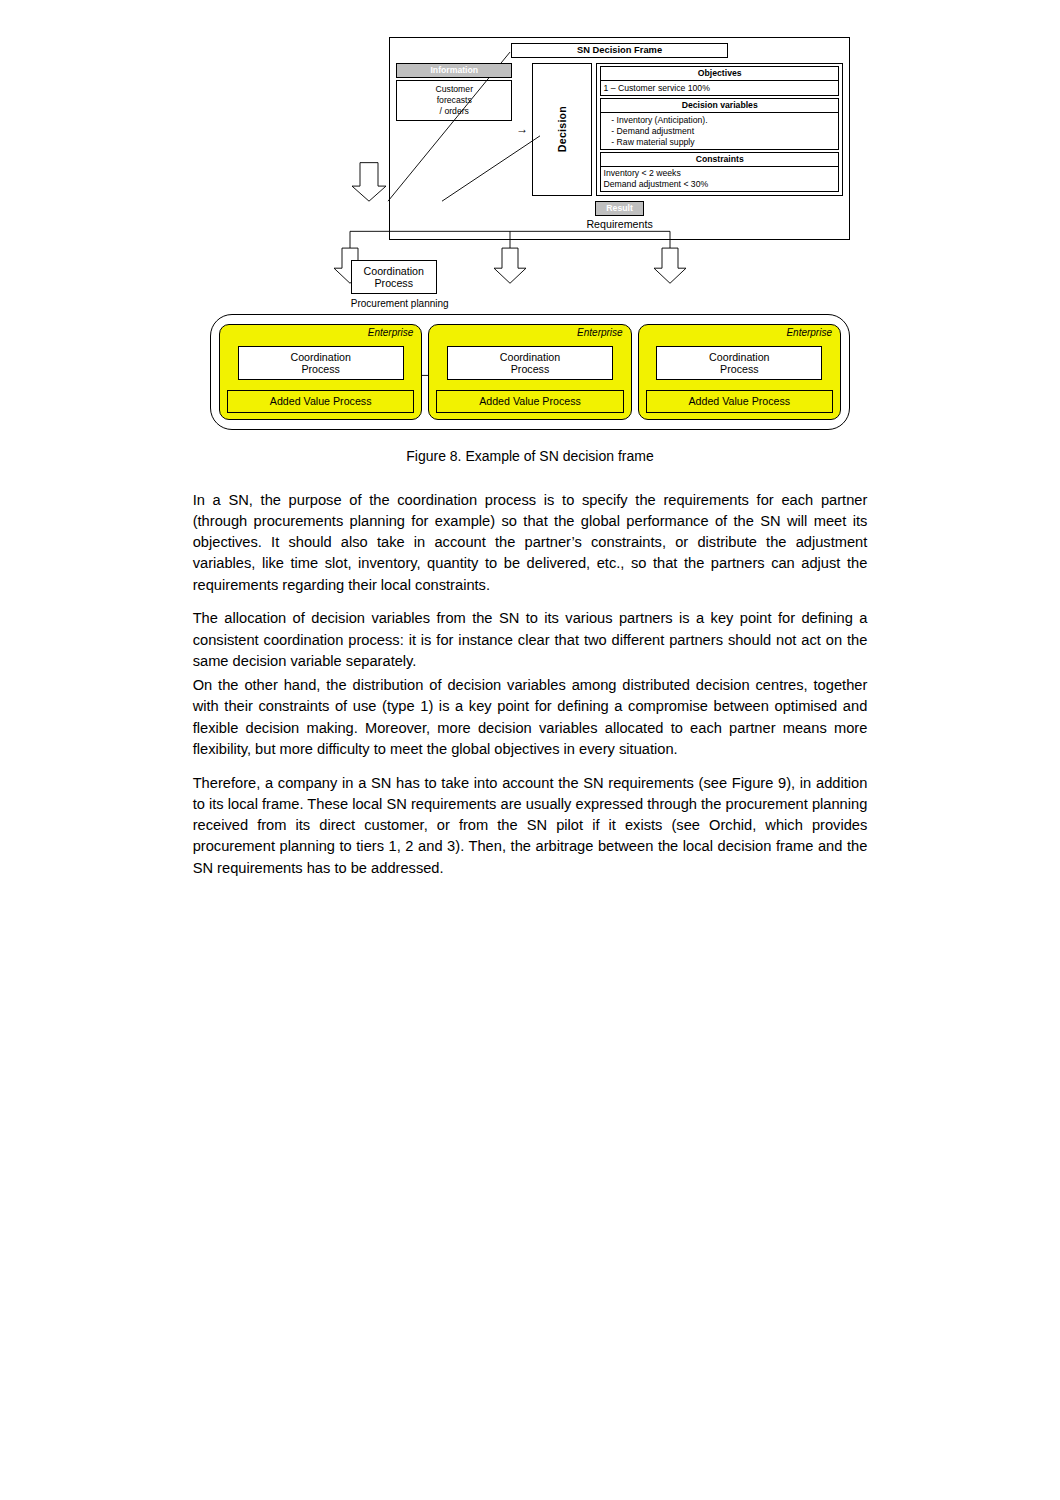SN Decision Frame
Information
Customer
forecasts
/ orders
→
Decision
Objectives
1 – Customer service 100%
Decision variables
Inventory (Anticipation).
Demand adjustment
Raw material supply
Constraints
Inventory < 2 weeks
Demand adjustment < 30%
Result
Requirements
Coordination
Process
Procurement planning
Enterprise
Coordination
Process
Added Value Process
Enterprise
Coordination
Process
Added Value Process
Enterprise
Coordination
Process
Added Value Process
Figure 8. Example of SN decision frame
In a SN, the purpose of the coordination process is to specify the requirements for each partner (through procurements planning for example) so that the global performance of the SN will meet its objectives. It should also take in account the partner’s constraints, or distribute the adjustment variables, like time slot, inventory, quantity to be delivered, etc., so that the partners can adjust the requirements regarding their local constraints.
The allocation of decision variables from the SN to its various partners is a key point for defining a consistent coordination process: it is for instance clear that two different partners should not act on the same decision variable separately.
On the other hand, the distribution of decision variables among distributed decision centres, together with their constraints of use (type 1) is a key point for defining a compromise between optimised and flexible decision making. Moreover, more decision variables allocated to each partner means more flexibility, but more difficulty to meet the global objectives in every situation.
Therefore, a company in a SN has to take into account the SN requirements (see Figure 9), in addition to its local frame. These local SN requirements are usually expressed through the procurement planning received from its direct customer, or from the SN pilot if it exists (see Orchid, which provides procurement planning to tiers 1, 2 and 3). Then, the arbitrage between the local decision frame and the SN requirements has to be addressed.